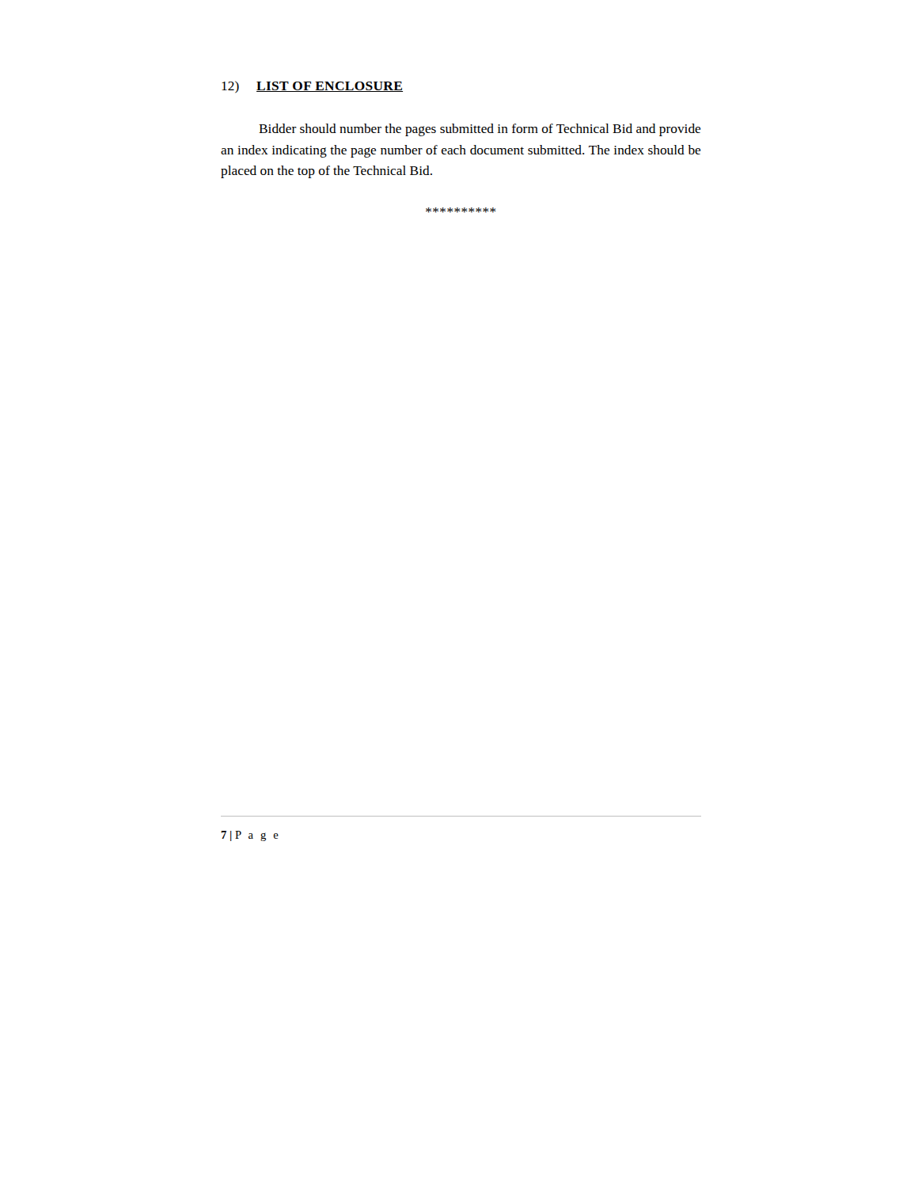12) LIST OF ENCLOSURE
Bidder should number the pages submitted in form of Technical Bid and provide an index indicating the page number of each document submitted. The index should be placed on the top of the Technical Bid.
**********
7 | P a g e